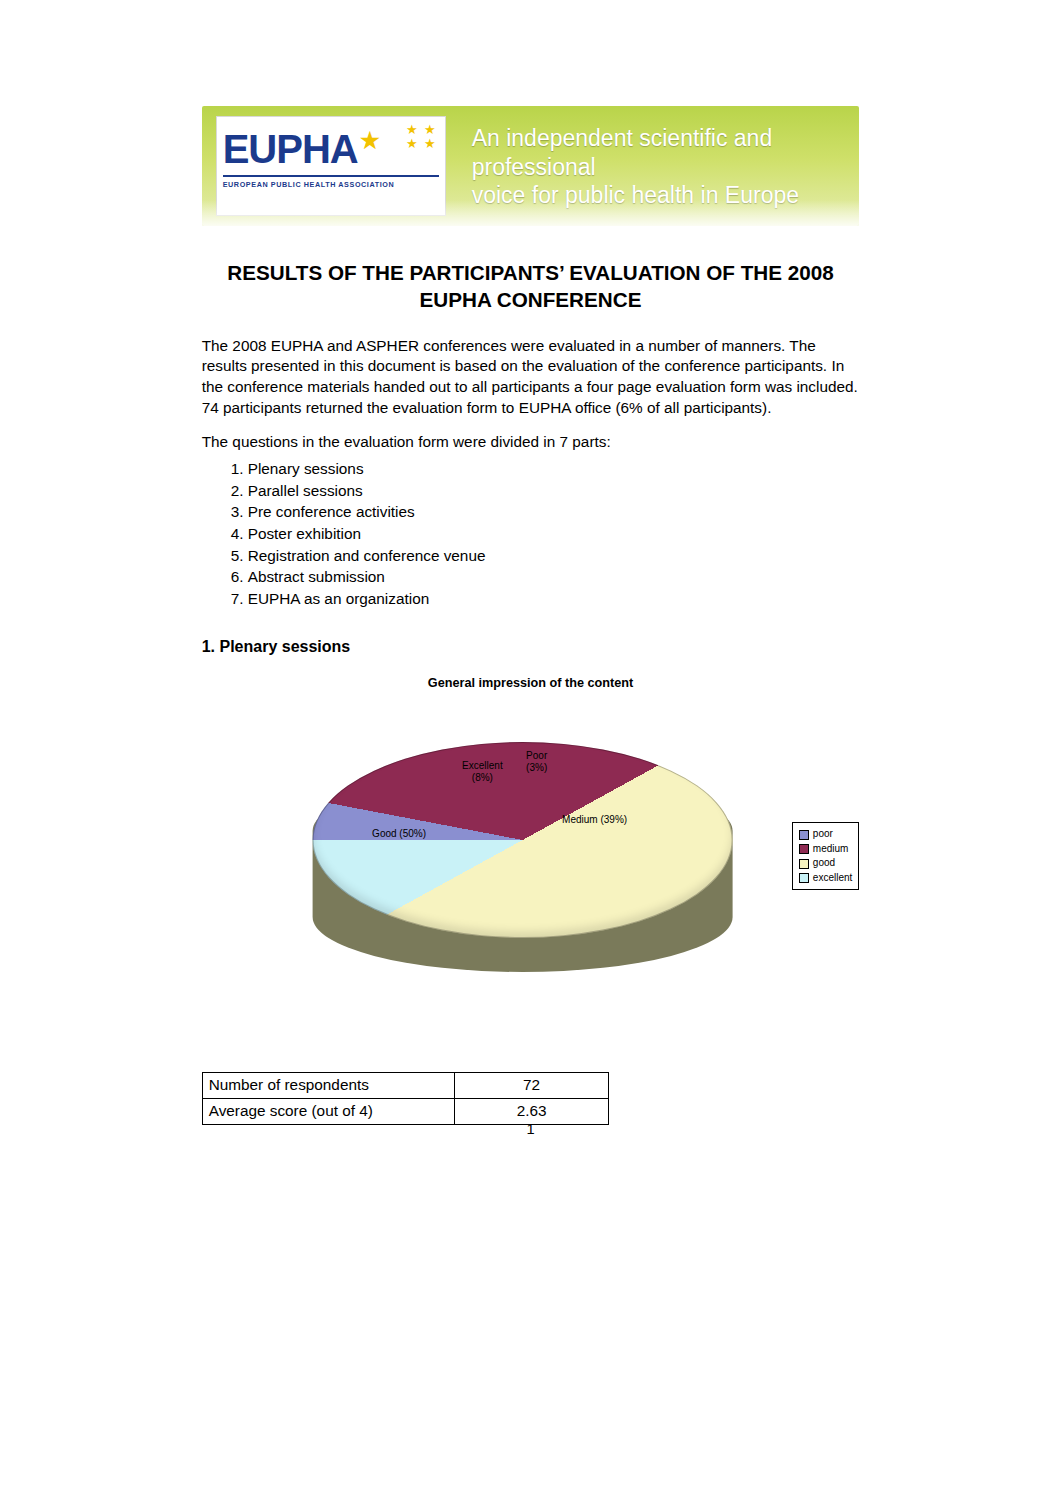★ ★
★ ★
EUPHA★
European Public Health Association
An independent scientific and professional
voice for public health in Europe
RESULTS OF THE PARTICIPANTS’ EVALUATION OF THE 2008
EUPHA CONFERENCE
The 2008 EUPHA and ASPHER conferences were evaluated in a number of manners. The results presented in this document is based on the evaluation of the conference participants. In the conference materials handed out to all participants a four page evaluation form was included. 74 participants returned the evaluation form to EUPHA office (6% of all participants).
The questions in the evaluation form were divided in 7 parts:
Plenary sessions
Parallel sessions
Pre conference activities
Poster exhibition
Registration and conference venue
Abstract submission
EUPHA as an organization
1. Plenary sessions
General impression of the content
Poor
(3%)
Excellent
(8%)
Medium (39%)
Good (50%)
poor
medium
good
excellent
| Number of respondents | 72 |
| Average score (out of 4) | 2.63 |
1